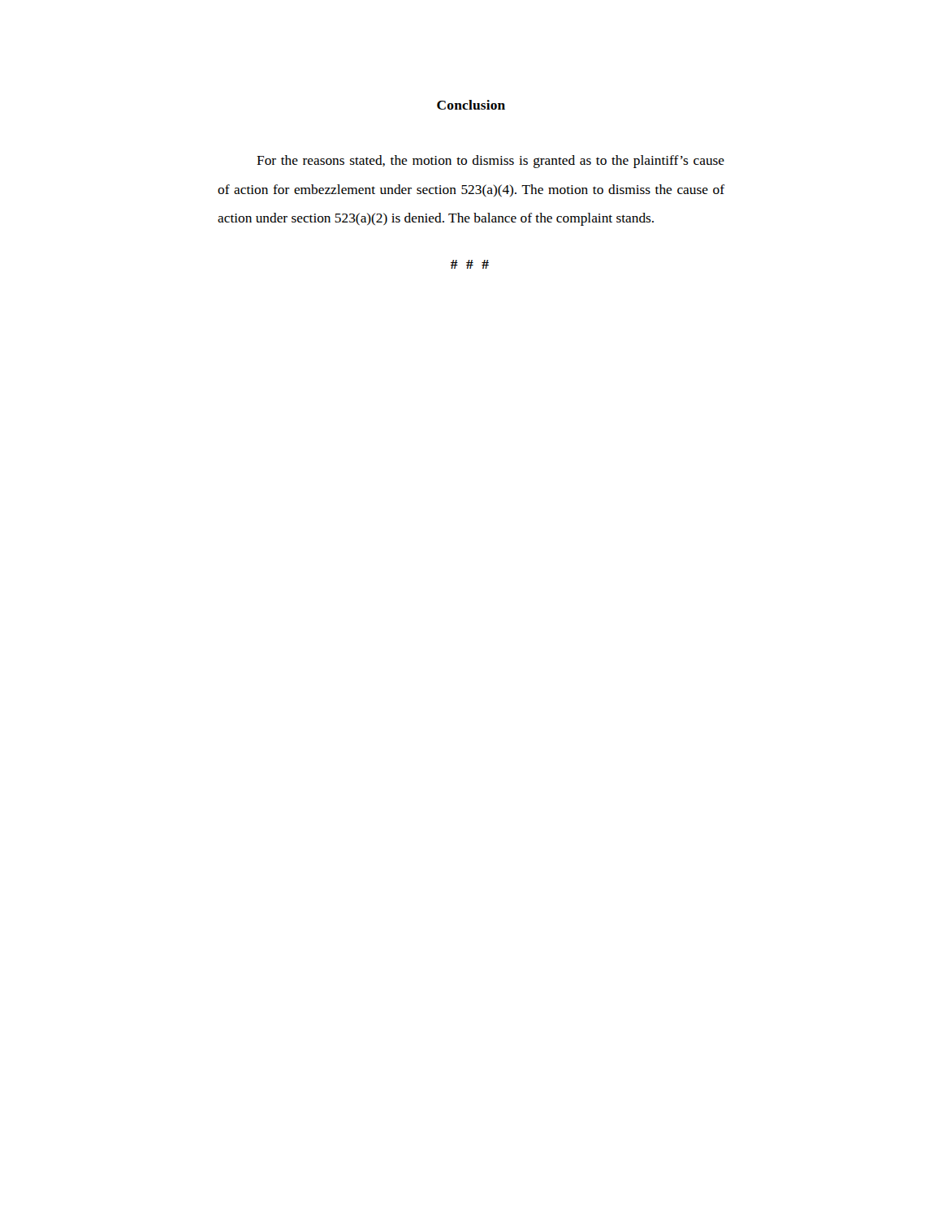Conclusion
For the reasons stated, the motion to dismiss is granted as to the plaintiff’s cause of action for embezzlement under section 523(a)(4). The motion to dismiss the cause of action under section 523(a)(2) is denied. The balance of the complaint stands.
# # #